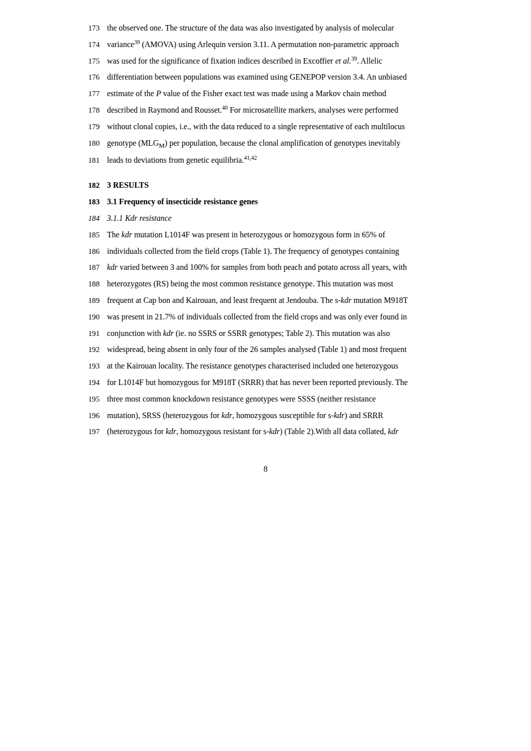the observed one. The structure of the data was also investigated by analysis of molecular
variance39 (AMOVA) using Arlequin version 3.11. A permutation non-parametric approach
was used for the significance of fixation indices described in Excoffier et al.39. Allelic
differentiation between populations was examined using GENEPOP version 3.4. An unbiased
estimate of the P value of the Fisher exact test was made using a Markov chain method
described in Raymond and Rousset.40 For microsatellite markers, analyses were performed
without clonal copies, i.e., with the data reduced to a single representative of each multilocus
genotype (MLGM) per population, because the clonal amplification of genotypes inevitably
leads to deviations from genetic equilibria.41,42
3 RESULTS
3.1 Frequency of insecticide resistance genes
3.1.1 Kdr resistance
The kdr mutation L1014F was present in heterozygous or homozygous form in 65% of
individuals collected from the field crops (Table 1). The frequency of genotypes containing
kdr varied between 3 and 100% for samples from both peach and potato across all years, with
heterozygotes (RS) being the most common resistance genotype. This mutation was most
frequent at Cap bon and Kairouan, and least frequent at Jendouba. The s-kdr mutation M918T
was present in 21.7% of individuals collected from the field crops and was only ever found in
conjunction with kdr (ie. no SSRS or SSRR genotypes; Table 2). This mutation was also
widespread, being absent in only four of the 26 samples analysed (Table 1) and most frequent
at the Kairouan locality. The resistance genotypes characterised included one heterozygous
for L1014F but homozygous for M918T (SRRR) that has never been reported previously. The
three most common knockdown resistance genotypes were SSSS (neither resistance
mutation), SRSS (heterozygous for kdr, homozygous susceptible for s-kdr) and SRRR
(heterozygous for kdr, homozygous resistant for s-kdr) (Table 2).With all data collated, kdr
8